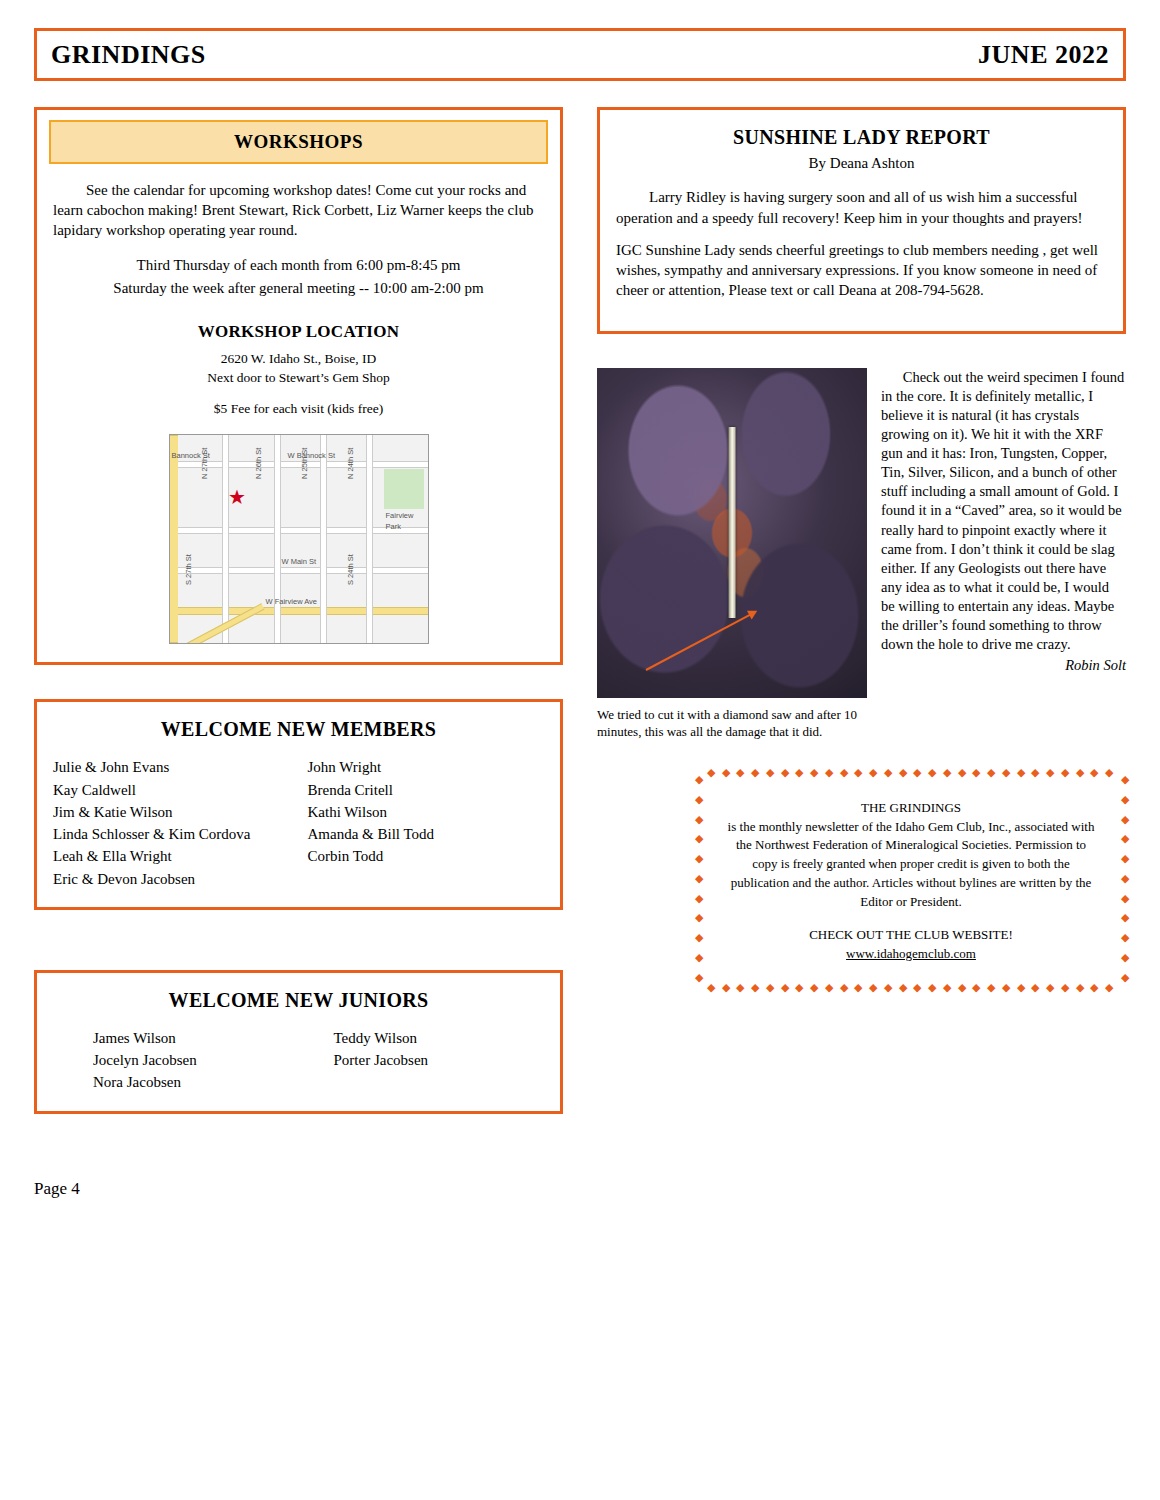GRINDINGS JUNE 2022
WORKSHOPS
See the calendar for upcoming workshop dates! Come cut your rocks and learn cabochon making! Brent Stewart, Rick Corbett, Liz Warner keeps the club lapidary workshop operating year round.
Third Thursday of each month from 6:00 pm-8:45 pm
Saturday the week after general meeting -- 10:00 am-2:00 pm
WORKSHOP LOCATION
2620 W. Idaho St., Boise, ID
Next door to Stewart’s Gem Shop
$5 Fee for each visit (kids free)
Bannock St W Bannock St Fairview
Park W Main St W Fairview Ave N 27th St N 26th St N 25th St N 24th St S 27th St S 24th St ★
WELCOME NEW MEMBERS
Julie & John Evans John Wright Kay Caldwell Brenda Critell Jim & Katie Wilson Kathi Wilson Linda Schlosser & Kim Cordova Amanda & Bill Todd Leah & Ella Wright Corbin Todd Eric & Devon Jacobsen
WELCOME NEW JUNIORS
James Wilson Teddy Wilson Jocelyn Jacobsen Porter Jacobsen Nora Jacobsen
SUNSHINE LADY REPORT
By Deana Ashton
Larry Ridley is having surgery soon and all of us wish him a successful operation and a speedy full recovery! Keep him in your thoughts and prayers!
IGC Sunshine Lady sends cheerful greetings to club members needing , get well wishes, sympathy and anniversary expressions. If you know someone in need of cheer or attention, Please text or call Deana at 208-794-5628.
We tried to cut it with a diamond saw and after 10 minutes, this was all the damage that it did.
Check out the weird specimen I found in the core. It is definitely metallic, I believe it is natural (it has crystals growing on it). We hit it with the XRF gun and it has: Iron, Tungsten, Copper, Tin, Silver, Silicon, and a bunch of other stuff including a small amount of Gold. I found it in a “Caved” area, so it would be really hard to pinpoint exactly where it came from. I don’t think it could be slag either. If any Geologists out there have any idea as to what it could be, I would be willing to entertain any ideas. Maybe the driller’s found something to throw down the hole to drive me crazy.
Robin Solt
◆ ◆ ◆ ◆ ◆ ◆ ◆ ◆ ◆ ◆ ◆ ◆ ◆ ◆ ◆ ◆ ◆ ◆ ◆ ◆ ◆ ◆ ◆ ◆ ◆ ◆ ◆ ◆ ◆ ◆ ◆ ◆ ◆ ◆ ◆ ◆ ◆ ◆ ◆ ◆ ◆ ◆ ◆ ◆ ◆ ◆ ◆ ◆
THE GRINDINGS
is the monthly newsletter of the Idaho Gem Club, Inc., associated with the Northwest Federation of Mineralogical Societies. Permission to copy is freely granted when proper credit is given to both the publication and the author. Articles without bylines are written by the Editor or President.
CHECK OUT THE CLUB WEBSITE!
www.idahogemclub.com
Page 4